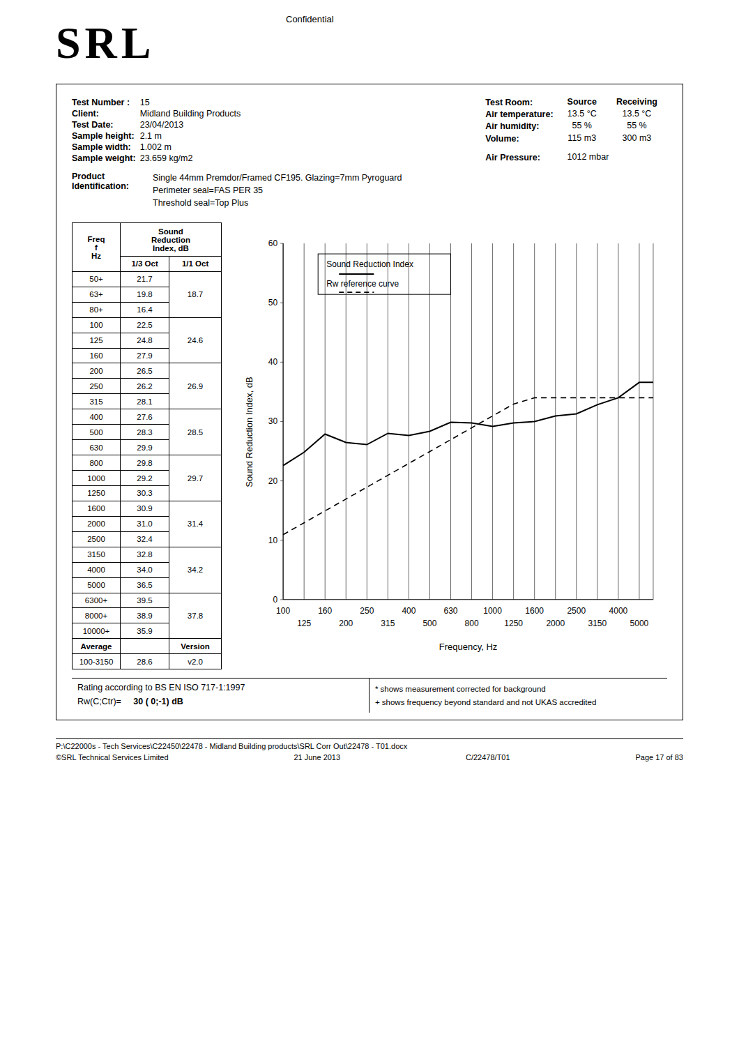SRL
Confidential
| Test Number : | 15 |
| Client: | Midland Building Products |
| Test Date: | 23/04/2013 |
| Sample height: | 2.1 m |
| Sample width: | 1.002 m |
| Sample weight: | 23.659 kg/m2 |
| Test Room: | Source | Receiving |
| Air temperature: | 13.5 °C | 13.5 °C |
| Air humidity: | 55 % | 55 % |
| Volume: | 115 m3 | 300 m3 |
| Air Pressure: | 1012 mbar |
| Product Identification: | Single 44mm Premdor/Framed CF195. Glazing=7mm Pyroguard Perimeter seal=FAS PER 35 Threshold seal=Top Plus |
| Freq f Hz | Sound Reduction Index, dB |
| --- | --- |
| 1/3 Oct | 1/1 Oct |
| 50+ | 21.7 | 18.7 |
| 63+ | 19.8 |
| 80+ | 16.4 |
| 100 | 22.5 | 24.6 |
| 125 | 24.8 |
| 160 | 27.9 |
| 200 | 26.5 | 26.9 |
| 250 | 26.2 |
| 315 | 28.1 |
| 400 | 27.6 | 28.5 |
| 500 | 28.3 |
| 630 | 29.9 |
| 800 | 29.8 | 29.7 |
| 1000 | 29.2 |
| 1250 | 30.3 |
| 1600 | 30.9 | 31.4 |
| 2000 | 31.0 |
| 2500 | 32.4 |
| 3150 | 32.8 | 34.2 |
| 4000 | 34.0 |
| 5000 | 36.5 |
| 6300+ | 39.5 | 37.8 |
| 8000+ | 38.9 |
| 10000+ | 35.9 |
| Average | | Version |
| 100-3150 | 28.6 | v2.0 |
60 50 40 30 20 10 0 Sound Reduction Index Rw reference curve 100 160 250 400 630 1000 1600 2500 4000 125 200 315 500 800 1250 2000 3150 5000 Frequency, Hz Sound Reduction Index, dB
Rating according to BS EN ISO 717-1:1997
Rw(C;Ctr)= 30 ( 0;-1) dB
* shows measurement corrected for background
+ shows frequency beyond standard and not UKAS accredited
P:\C22000s - Tech Services\C22450\22478 - Midland Building products\SRL Corr Out\22478 - T01.docx
©SRL Technical Services Limited 21 June 2013 C/22478/T01 Page 17 of 83